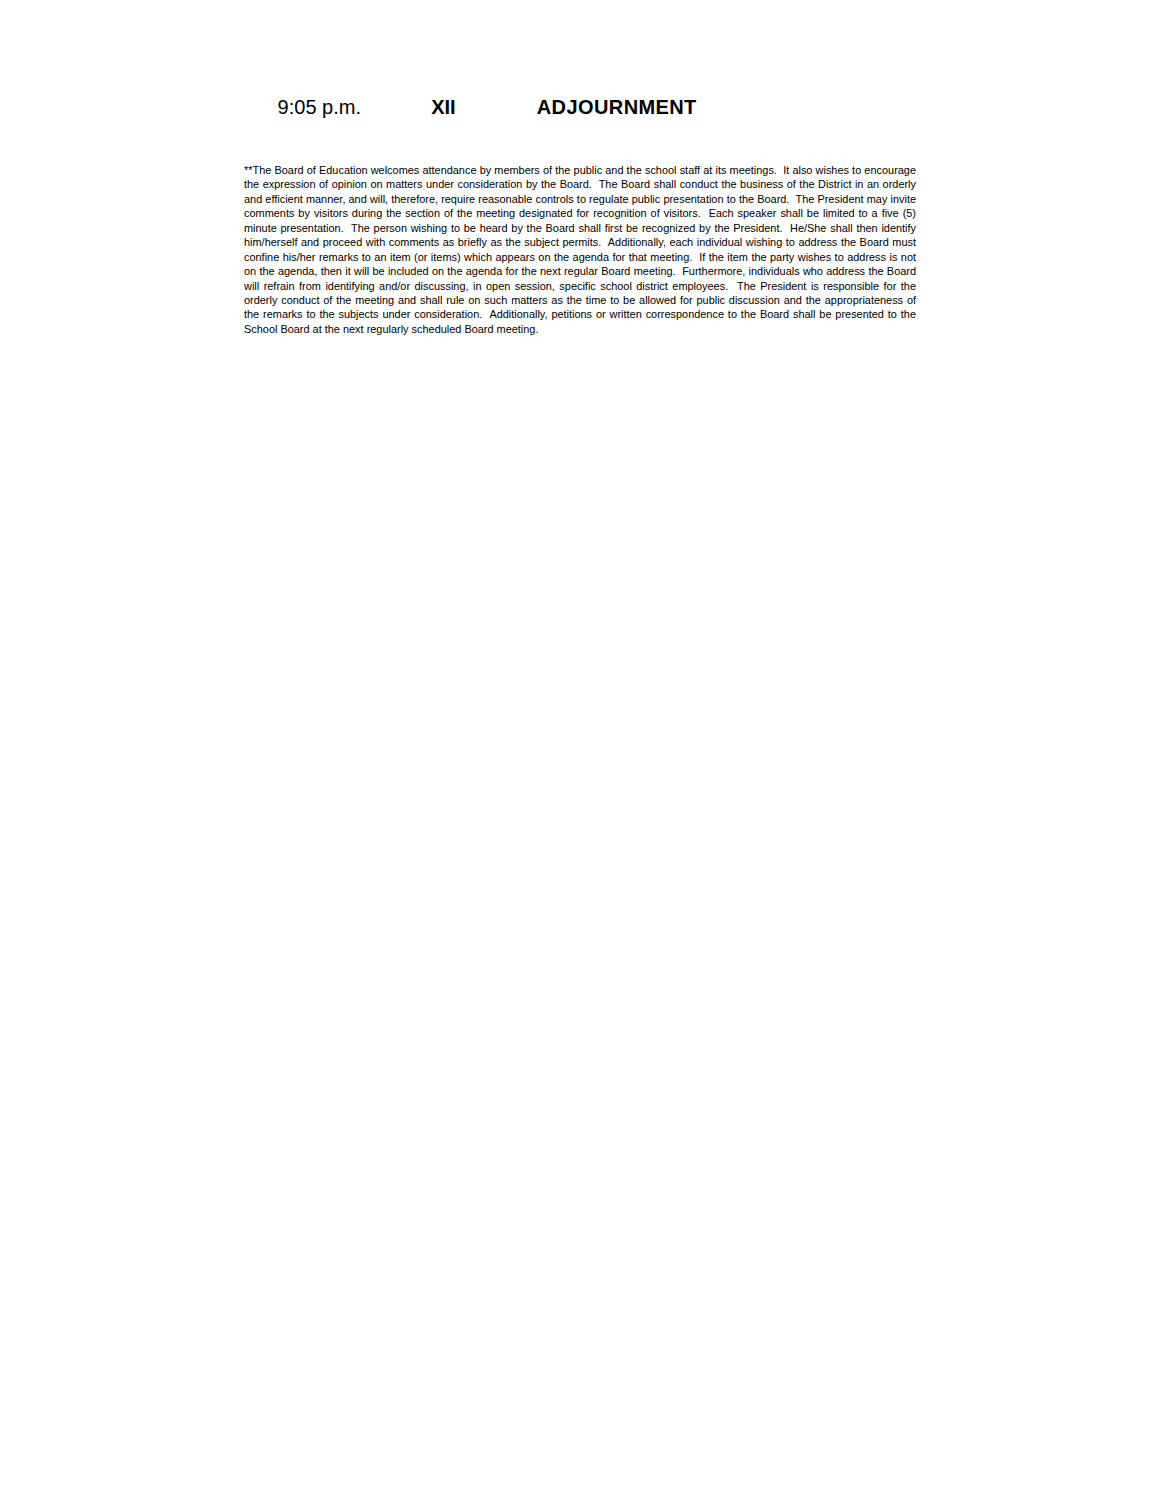9:05 p.m. XII ADJOURNMENT
**The Board of Education welcomes attendance by members of the public and the school staff at its meetings. It also wishes to encourage the expression of opinion on matters under consideration by the Board. The Board shall conduct the business of the District in an orderly and efficient manner, and will, therefore, require reasonable controls to regulate public presentation to the Board. The President may invite comments by visitors during the section of the meeting designated for recognition of visitors. Each speaker shall be limited to a five (5) minute presentation. The person wishing to be heard by the Board shall first be recognized by the President. He/She shall then identify him/herself and proceed with comments as briefly as the subject permits. Additionally, each individual wishing to address the Board must confine his/her remarks to an item (or items) which appears on the agenda for that meeting. If the item the party wishes to address is not on the agenda, then it will be included on the agenda for the next regular Board meeting. Furthermore, individuals who address the Board will refrain from identifying and/or discussing, in open session, specific school district employees. The President is responsible for the orderly conduct of the meeting and shall rule on such matters as the time to be allowed for public discussion and the appropriateness of the remarks to the subjects under consideration. Additionally, petitions or written correspondence to the Board shall be presented to the School Board at the next regularly scheduled Board meeting.